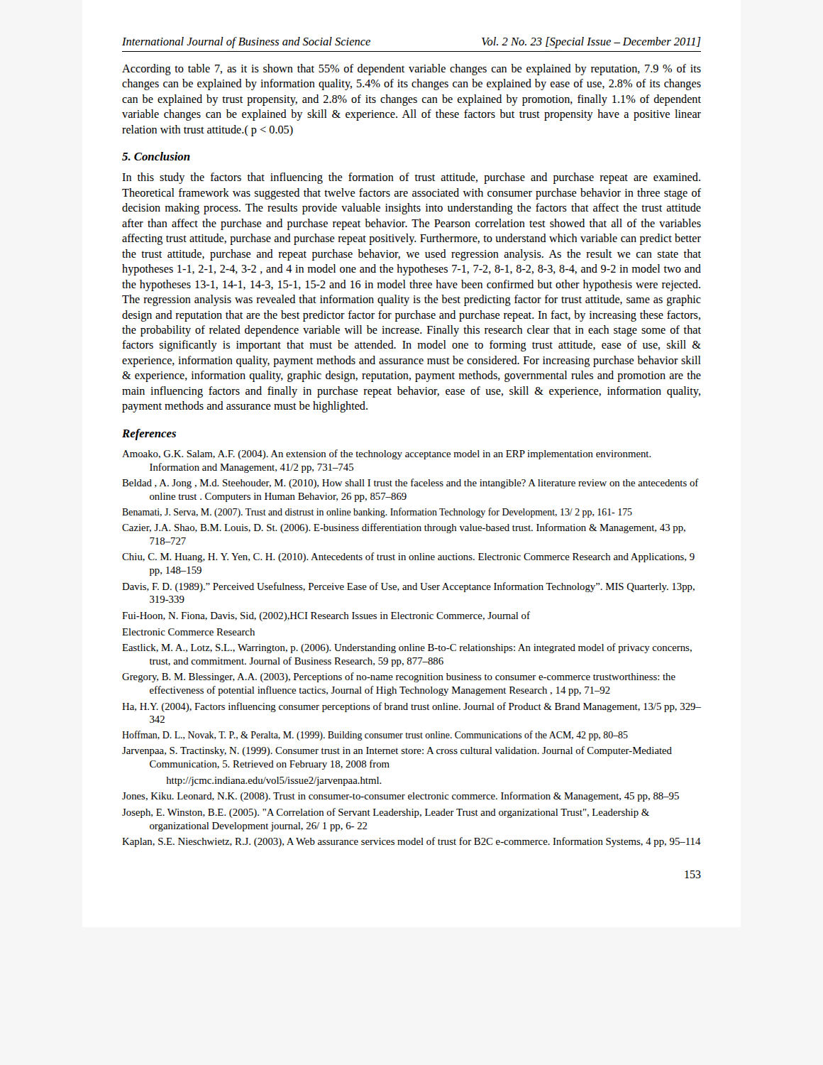International Journal of Business and Social Science Vol. 2 No. 23 [Special Issue – December 2011]
According to table 7, as it is shown that 55% of dependent variable changes can be explained by reputation, 7.9 % of its changes can be explained by information quality, 5.4% of its changes can be explained by ease of use, 2.8% of its changes can be explained by trust propensity, and 2.8% of its changes can be explained by promotion, finally 1.1% of dependent variable changes can be explained by skill & experience. All of these factors but trust propensity have a positive linear relation with trust attitude.( p < 0.05)
5. Conclusion
In this study the factors that influencing the formation of trust attitude, purchase and purchase repeat are examined. Theoretical framework was suggested that twelve factors are associated with consumer purchase behavior in three stage of decision making process. The results provide valuable insights into understanding the factors that affect the trust attitude after than affect the purchase and purchase repeat behavior. The Pearson correlation test showed that all of the variables affecting trust attitude, purchase and purchase repeat positively. Furthermore, to understand which variable can predict better the trust attitude, purchase and repeat purchase behavior, we used regression analysis. As the result we can state that hypotheses 1-1, 2-1, 2-4, 3-2 , and 4 in model one and the hypotheses 7-1, 7-2, 8-1, 8-2, 8-3, 8-4, and 9-2 in model two and the hypotheses 13-1, 14-1, 14-3, 15-1, 15-2 and 16 in model three have been confirmed but other hypothesis were rejected. The regression analysis was revealed that information quality is the best predicting factor for trust attitude, same as graphic design and reputation that are the best predictor factor for purchase and purchase repeat. In fact, by increasing these factors, the probability of related dependence variable will be increase. Finally this research clear that in each stage some of that factors significantly is important that must be attended. In model one to forming trust attitude, ease of use, skill & experience, information quality, payment methods and assurance must be considered. For increasing purchase behavior skill & experience, information quality, graphic design, reputation, payment methods, governmental rules and promotion are the main influencing factors and finally in purchase repeat behavior, ease of use, skill & experience, information quality, payment methods and assurance must be highlighted.
References
Amoako, G.K. Salam, A.F. (2004). An extension of the technology acceptance model in an ERP implementation environment. Information and Management, 41/2 pp, 731–745
Beldad , A. Jong , M.d. Steehouder, M. (2010), How shall I trust the faceless and the intangible? A literature review on the antecedents of online trust . Computers in Human Behavior, 26 pp, 857–869
Benamati, J. Serva, M. (2007). Trust and distrust in online banking. Information Technology for Development, 13/ 2 pp, 161- 175
Cazier, J.A. Shao, B.M. Louis, D. St. (2006). E-business differentiation through value-based trust. Information & Management, 43 pp, 718–727
Chiu, C. M. Huang, H. Y. Yen, C. H. (2010). Antecedents of trust in online auctions. Electronic Commerce Research and Applications, 9 pp, 148–159
Davis, F. D. (1989).” Perceived Usefulness, Perceive Ease of Use, and User Acceptance Information Technology”. MIS Quarterly. 13pp, 319-339
Fui-Hoon, N. Fiona, Davis, Sid, (2002),HCI Research Issues in Electronic Commerce, Journal of
Electronic Commerce Research
Eastlick, M. A., Lotz, S.L., Warrington, p. (2006). Understanding online B-to-C relationships: An integrated model of privacy concerns, trust, and commitment. Journal of Business Research, 59 pp, 877–886
Gregory, B. M. Blessinger, A.A. (2003), Perceptions of no-name recognition business to consumer e-commerce trustworthiness: the effectiveness of potential influence tactics, Journal of High Technology Management Research , 14 pp, 71–92
Ha, H.Y. (2004), Factors influencing consumer perceptions of brand trust online. Journal of Product & Brand Management, 13/5 pp, 329–342
Hoffman, D. L., Novak, T. P., & Peralta, M. (1999). Building consumer trust online. Communications of the ACM, 42 pp, 80–85
Jarvenpaa, S. Tractinsky, N. (1999). Consumer trust in an Internet store: A cross cultural validation. Journal of Computer-Mediated Communication, 5. Retrieved on February 18, 2008 from
http://jcmc.indiana.edu/vol5/issue2/jarvenpaa.html.
Jones, Kiku. Leonard, N.K. (2008). Trust in consumer-to-consumer electronic commerce. Information & Management, 45 pp, 88–95
Joseph, E. Winston, B.E. (2005). "A Correlation of Servant Leadership, Leader Trust and organizational Trust", Leadership & organizational Development journal, 26/ 1 pp, 6- 22
Kaplan, S.E. Nieschwietz, R.J. (2003), A Web assurance services model of trust for B2C e-commerce. Information Systems, 4 pp, 95–114
153